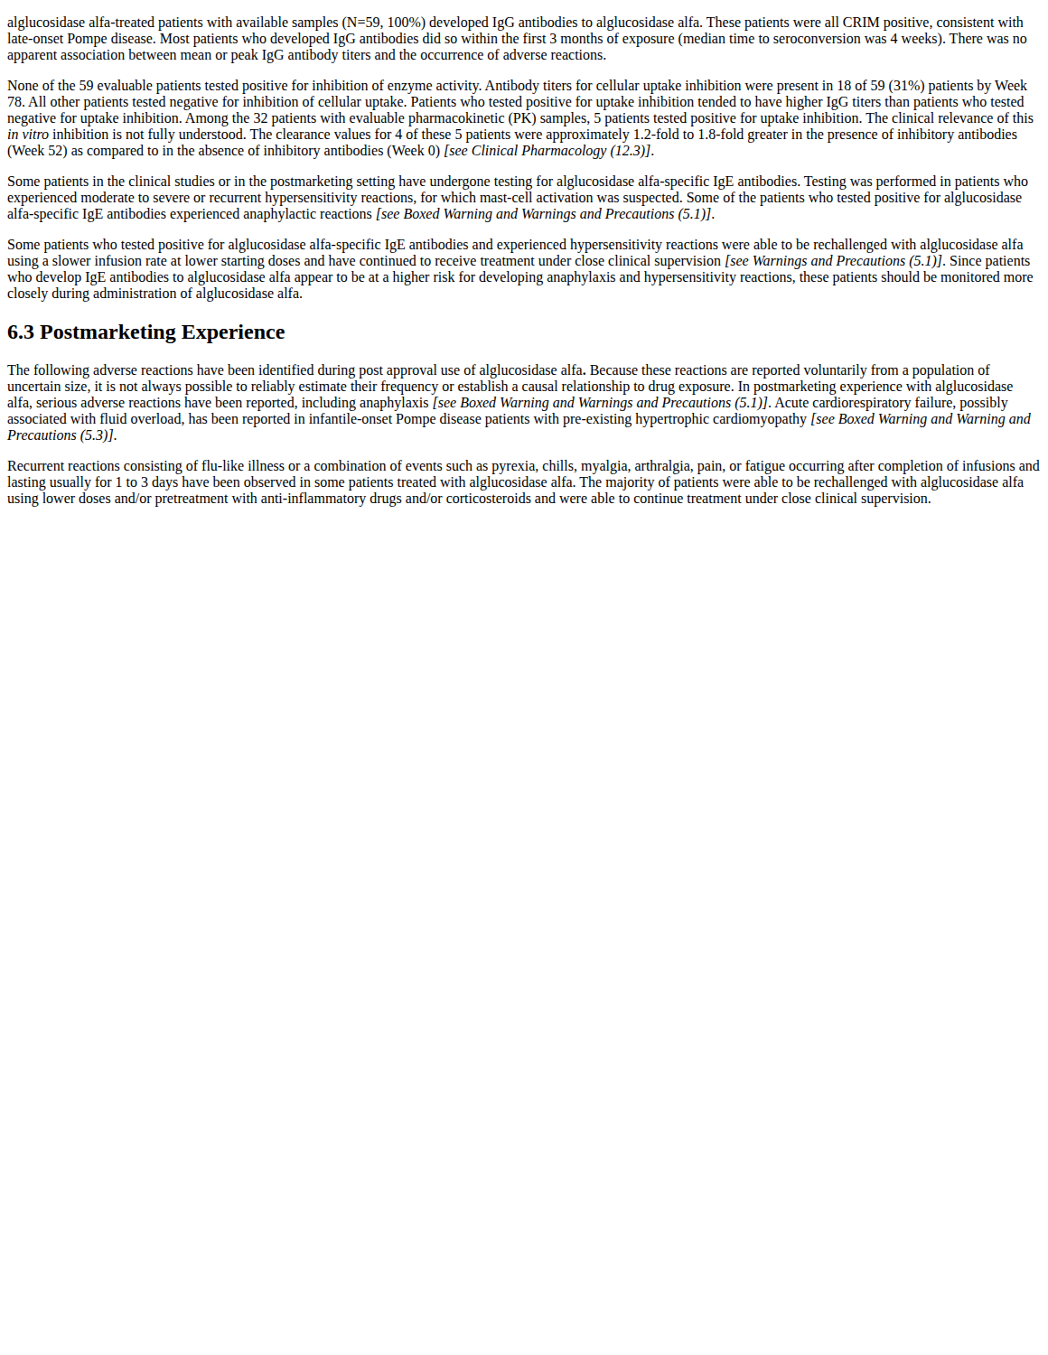alglucosidase alfa-treated patients with available samples (N=59, 100%) developed IgG antibodies to alglucosidase alfa. These patients were all CRIM positive, consistent with late-onset Pompe disease. Most patients who developed IgG antibodies did so within the first 3 months of exposure (median time to seroconversion was 4 weeks). There was no apparent association between mean or peak IgG antibody titers and the occurrence of adverse reactions.
None of the 59 evaluable patients tested positive for inhibition of enzyme activity. Antibody titers for cellular uptake inhibition were present in 18 of 59 (31%) patients by Week 78. All other patients tested negative for inhibition of cellular uptake. Patients who tested positive for uptake inhibition tended to have higher IgG titers than patients who tested negative for uptake inhibition. Among the 32 patients with evaluable pharmacokinetic (PK) samples, 5 patients tested positive for uptake inhibition. The clinical relevance of this in vitro inhibition is not fully understood. The clearance values for 4 of these 5 patients were approximately 1.2-fold to 1.8-fold greater in the presence of inhibitory antibodies (Week 52) as compared to in the absence of inhibitory antibodies (Week 0) [see Clinical Pharmacology (12.3)].
Some patients in the clinical studies or in the postmarketing setting have undergone testing for alglucosidase alfa-specific IgE antibodies. Testing was performed in patients who experienced moderate to severe or recurrent hypersensitivity reactions, for which mast-cell activation was suspected. Some of the patients who tested positive for alglucosidase alfa-specific IgE antibodies experienced anaphylactic reactions [see Boxed Warning and Warnings and Precautions (5.1)].
Some patients who tested positive for alglucosidase alfa-specific IgE antibodies and experienced hypersensitivity reactions were able to be rechallenged with alglucosidase alfa using a slower infusion rate at lower starting doses and have continued to receive treatment under close clinical supervision [see Warnings and Precautions (5.1)]. Since patients who develop IgE antibodies to alglucosidase alfa appear to be at a higher risk for developing anaphylaxis and hypersensitivity reactions, these patients should be monitored more closely during administration of alglucosidase alfa.
6.3 Postmarketing Experience
The following adverse reactions have been identified during post approval use of alglucosidase alfa. Because these reactions are reported voluntarily from a population of uncertain size, it is not always possible to reliably estimate their frequency or establish a causal relationship to drug exposure. In postmarketing experience with alglucosidase alfa, serious adverse reactions have been reported, including anaphylaxis [see Boxed Warning and Warnings and Precautions (5.1)]. Acute cardiorespiratory failure, possibly associated with fluid overload, has been reported in infantile-onset Pompe disease patients with pre-existing hypertrophic cardiomyopathy [see Boxed Warning and Warning and Precautions (5.3)].
Recurrent reactions consisting of flu-like illness or a combination of events such as pyrexia, chills, myalgia, arthralgia, pain, or fatigue occurring after completion of infusions and lasting usually for 1 to 3 days have been observed in some patients treated with alglucosidase alfa. The majority of patients were able to be rechallenged with alglucosidase alfa using lower doses and/or pretreatment with anti-inflammatory drugs and/or corticosteroids and were able to continue treatment under close clinical supervision.